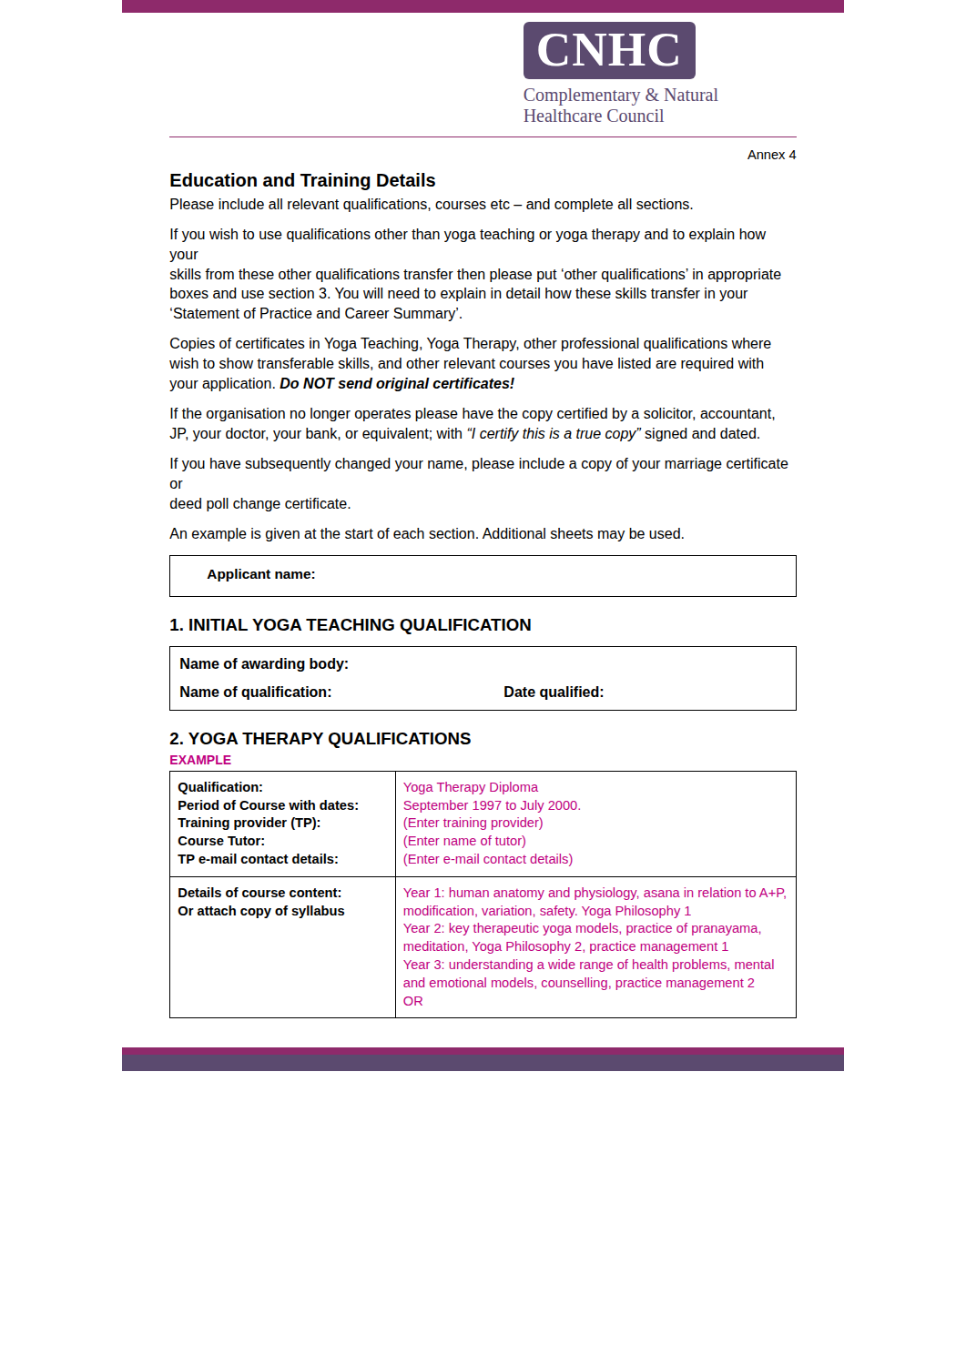CNHC
Complementary & Natural
Healthcare Council
Annex 4
Education and Training Details
Please include all relevant qualifications, courses etc – and complete all sections.
If you wish to use qualifications other than yoga teaching or yoga therapy and to explain how your
skills from these other qualifications transfer then please put ‘other qualifications’ in appropriate
boxes and use section 3. You will need to explain in detail how these skills transfer in your
‘Statement of Practice and Career Summary’.
Copies of certificates in Yoga Teaching, Yoga Therapy, other professional qualifications where wish to show transferable skills, and other relevant courses you have listed are required with your application. Do NOT send original certificates!
If the organisation no longer operates please have the copy certified by a solicitor, accountant, JP, your doctor, your bank, or equivalent; with “I certify this is a true copy” signed and dated.
If you have subsequently changed your name, please include a copy of your marriage certificate or
deed poll change certificate.
An example is given at the start of each section. Additional sheets may be used.
Applicant name:
1. INITIAL YOGA TEACHING QUALIFICATION
Name of awarding body:
Name of qualification: Date qualified:
2. YOGA THERAPY QUALIFICATIONS
EXAMPLE
| Qualification: Period of Course with dates: Training provider (TP): Course Tutor: TP e-mail contact details: | Yoga Therapy Diploma September 1997 to July 2000. (Enter training provider) (Enter name of tutor) (Enter e-mail contact details) |
| Details of course content: Or attach copy of syllabus | Year 1: human anatomy and physiology, asana in relation to A+P, modification, variation, safety. Yoga Philosophy 1 Year 2: key therapeutic yoga models, practice of pranayama, meditation, Yoga Philosophy 2, practice management 1 Year 3: understanding a wide range of health problems, mental and emotional models, counselling, practice management 2 OR |